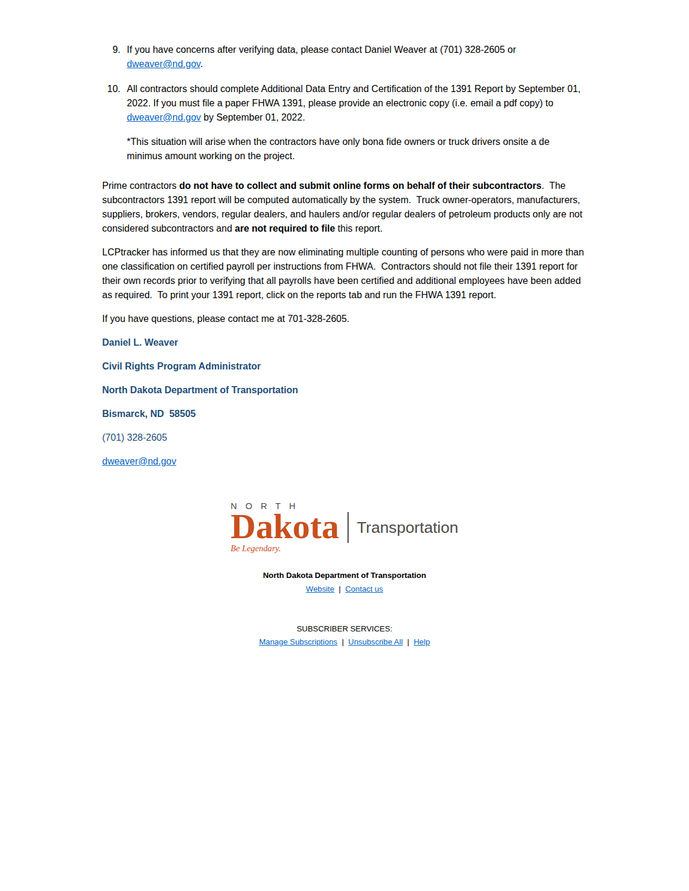If you have concerns after verifying data, please contact Daniel Weaver at (701) 328-2605 or dweaver@nd.gov.
All contractors should complete Additional Data Entry and Certification of the 1391 Report by September 01, 2022. If you must file a paper FHWA 1391, please provide an electronic copy (i.e. email a pdf copy) to dweaver@nd.gov by September 01, 2022.
*This situation will arise when the contractors have only bona fide owners or truck drivers onsite a de minimus amount working on the project.
Prime contractors do not have to collect and submit online forms on behalf of their subcontractors. The subcontractors 1391 report will be computed automatically by the system. Truck owner-operators, manufacturers, suppliers, brokers, vendors, regular dealers, and haulers and/or regular dealers of petroleum products only are not considered subcontractors and are not required to file this report.
LCPtracker has informed us that they are now eliminating multiple counting of persons who were paid in more than one classification on certified payroll per instructions from FHWA. Contractors should not file their 1391 report for their own records prior to verifying that all payrolls have been certified and additional employees have been added as required. To print your 1391 report, click on the reports tab and run the FHWA 1391 report.
If you have questions, please contact me at 701-328-2605.
Daniel L. Weaver
Civil Rights Program Administrator
North Dakota Department of Transportation
Bismarck, ND 58505
(701) 328-2605
dweaver@nd.gov
N O R T H
Dakota Transportation
Be Legendary.
North Dakota Department of Transportation
Website | Contact us
SUBSCRIBER SERVICES:
Manage Subscriptions | Unsubscribe All | Help